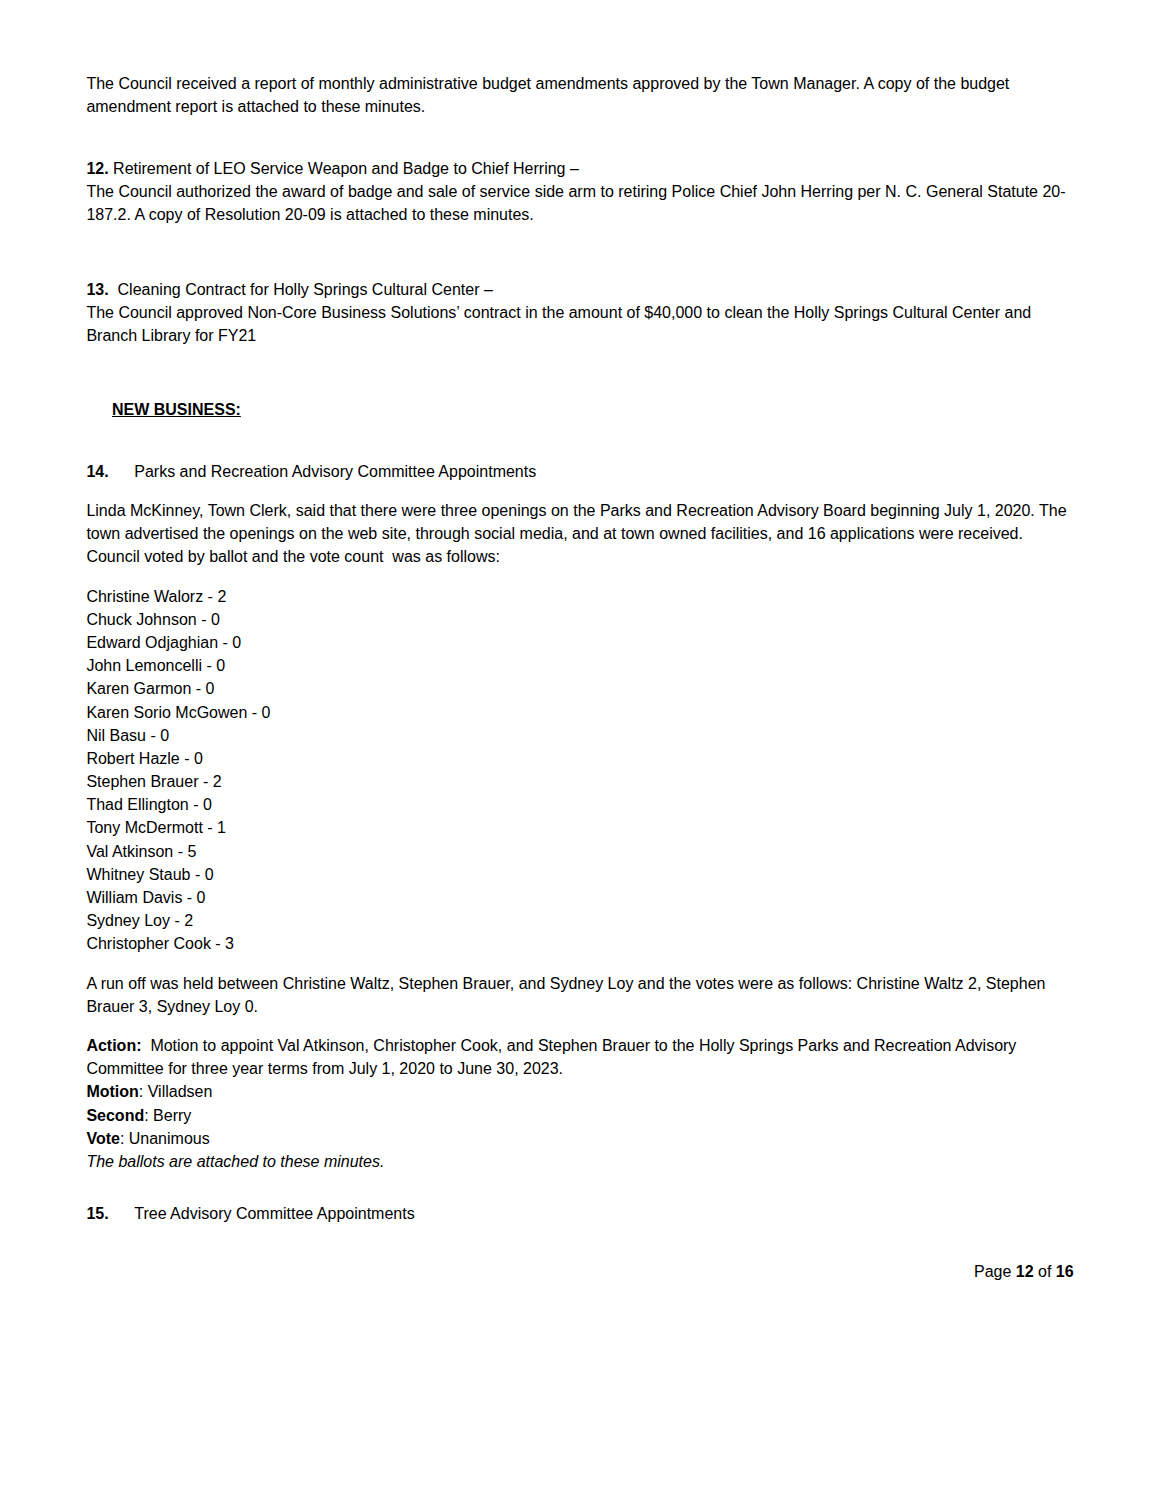The Council received a report of monthly administrative budget amendments approved by the Town Manager. A copy of the budget amendment report is attached to these minutes.
12. Retirement of LEO Service Weapon and Badge to Chief Herring –
The Council authorized the award of badge and sale of service side arm to retiring Police Chief John Herring per N. C. General Statute 20-187.2. A copy of Resolution 20-09 is attached to these minutes.
13. Cleaning Contract for Holly Springs Cultural Center –
The Council approved Non-Core Business Solutions’ contract in the amount of $40,000 to clean the Holly Springs Cultural Center and Branch Library for FY21
NEW BUSINESS:
14. Parks and Recreation Advisory Committee Appointments
Linda McKinney, Town Clerk, said that there were three openings on the Parks and Recreation Advisory Board beginning July 1, 2020. The town advertised the openings on the web site, through social media, and at town owned facilities, and 16 applications were received. Council voted by ballot and the vote count was as follows:
Christine Walorz - 2 Chuck Johnson - 0 Edward Odjaghian - 0 John Lemoncelli - 0 Karen Garmon - 0 Karen Sorio McGowen - 0 Nil Basu - 0 Robert Hazle - 0 Stephen Brauer - 2 Thad Ellington - 0 Tony McDermott - 1 Val Atkinson - 5 Whitney Staub - 0 William Davis - 0 Sydney Loy - 2 Christopher Cook - 3
A run off was held between Christine Waltz, Stephen Brauer, and Sydney Loy and the votes were as follows: Christine Waltz 2, Stephen Brauer 3, Sydney Loy 0.
Action: Motion to appoint Val Atkinson, Christopher Cook, and Stephen Brauer to the Holly Springs Parks and Recreation Advisory Committee for three year terms from July 1, 2020 to June 30, 2023.
Motion: Villadsen
Second: Berry
Vote: Unanimous
The ballots are attached to these minutes.
15. Tree Advisory Committee Appointments
Page 12 of 16